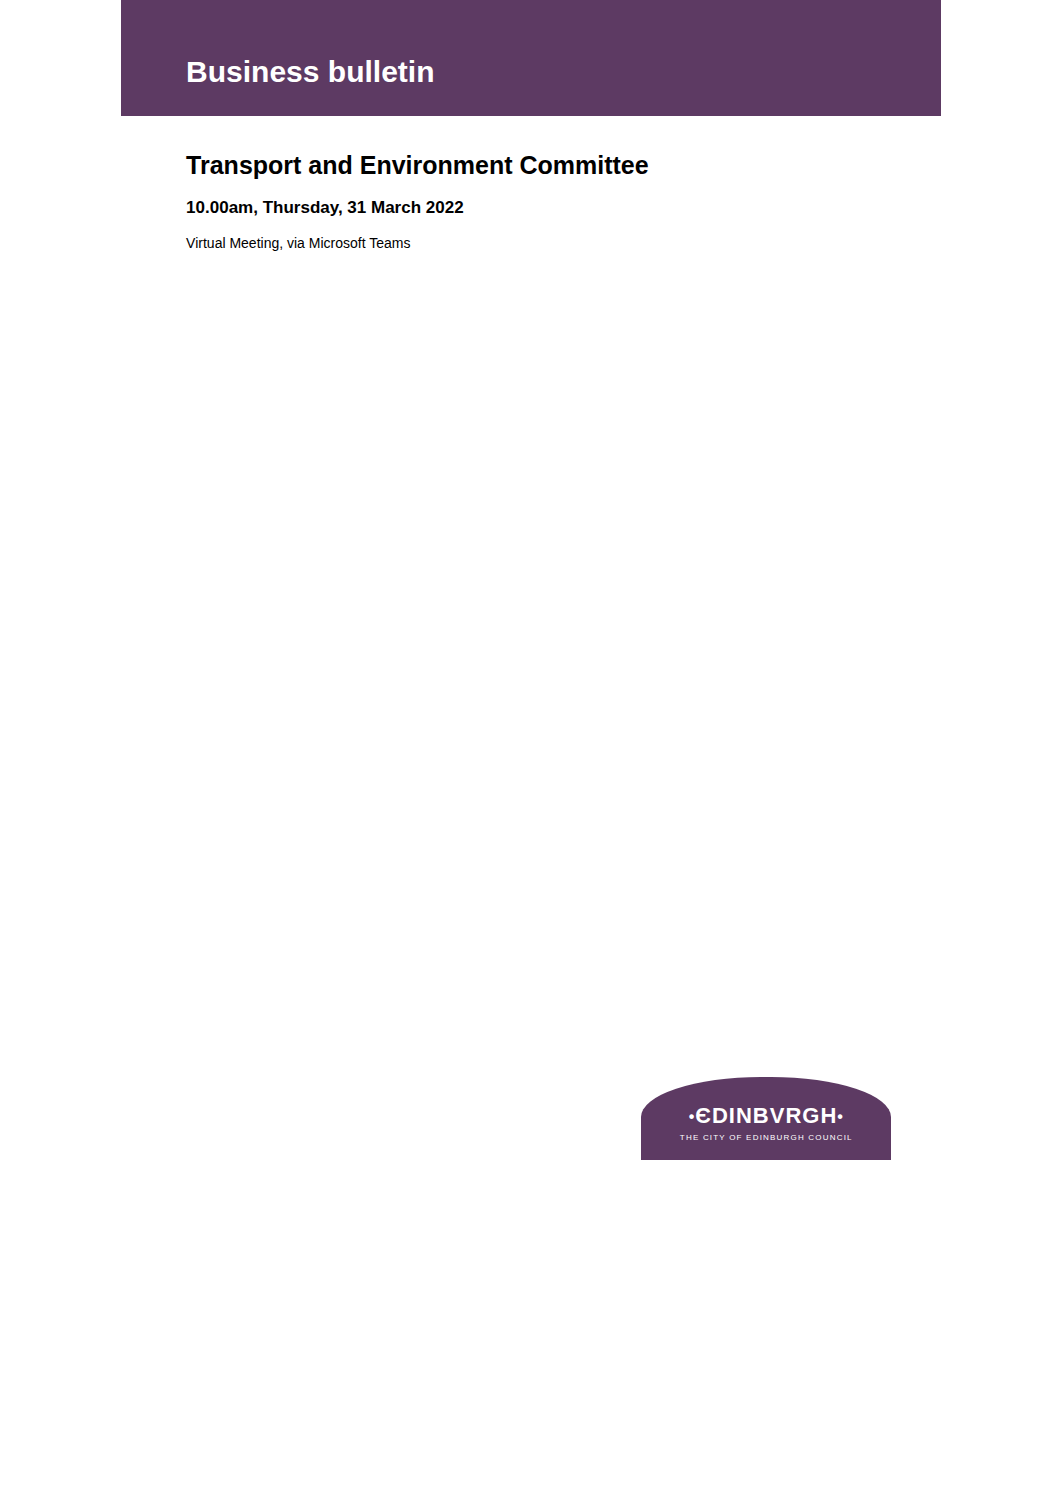Business bulletin
Transport and Environment Committee
10.00am, Thursday, 31 March 2022
Virtual Meeting, via Microsoft Teams
•ЄDINBVRGH•
THE CITY OF EDINBURGH COUNCIL